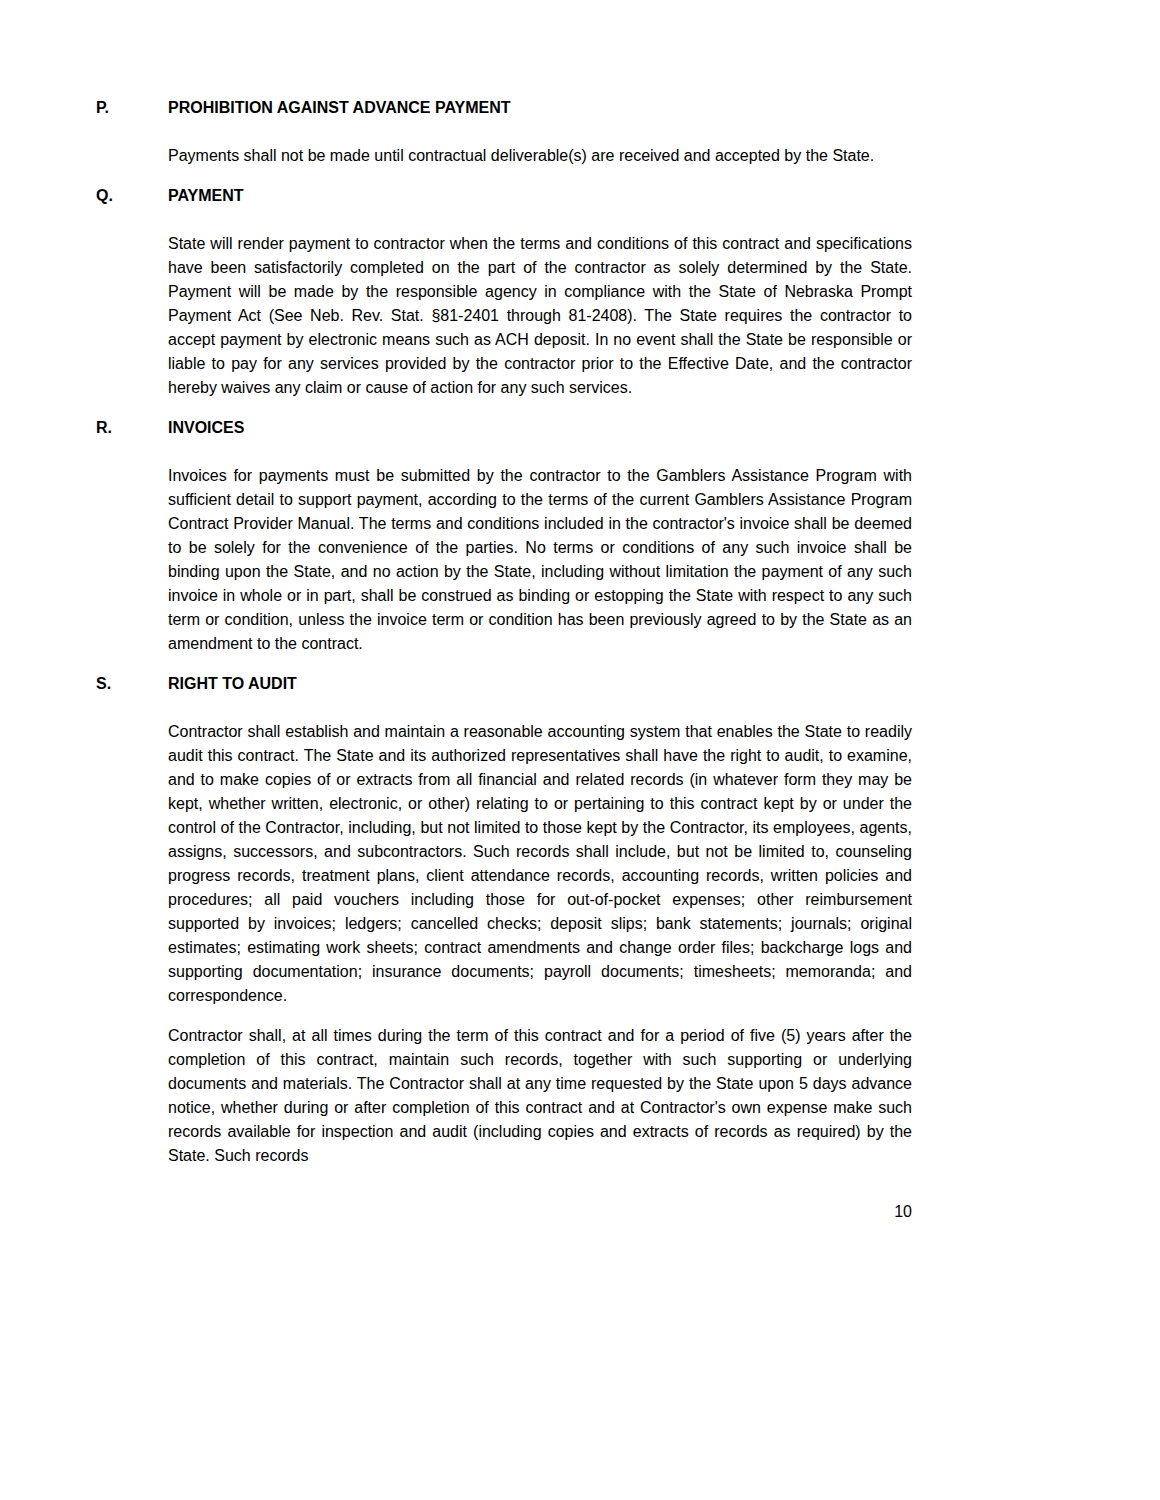P. PROHIBITION AGAINST ADVANCE PAYMENT
Payments shall not be made until contractual deliverable(s) are received and accepted by the State.
Q. PAYMENT
State will render payment to contractor when the terms and conditions of this contract and specifications have been satisfactorily completed on the part of the contractor as solely determined by the State. Payment will be made by the responsible agency in compliance with the State of Nebraska Prompt Payment Act (See Neb. Rev. Stat. §81-2401 through 81-2408). The State requires the contractor to accept payment by electronic means such as ACH deposit. In no event shall the State be responsible or liable to pay for any services provided by the contractor prior to the Effective Date, and the contractor hereby waives any claim or cause of action for any such services.
R. INVOICES
Invoices for payments must be submitted by the contractor to the Gamblers Assistance Program with sufficient detail to support payment, according to the terms of the current Gamblers Assistance Program Contract Provider Manual. The terms and conditions included in the contractor's invoice shall be deemed to be solely for the convenience of the parties. No terms or conditions of any such invoice shall be binding upon the State, and no action by the State, including without limitation the payment of any such invoice in whole or in part, shall be construed as binding or estopping the State with respect to any such term or condition, unless the invoice term or condition has been previously agreed to by the State as an amendment to the contract.
S. RIGHT TO AUDIT
Contractor shall establish and maintain a reasonable accounting system that enables the State to readily audit this contract. The State and its authorized representatives shall have the right to audit, to examine, and to make copies of or extracts from all financial and related records (in whatever form they may be kept, whether written, electronic, or other) relating to or pertaining to this contract kept by or under the control of the Contractor, including, but not limited to those kept by the Contractor, its employees, agents, assigns, successors, and subcontractors. Such records shall include, but not be limited to, counseling progress records, treatment plans, client attendance records, accounting records, written policies and procedures; all paid vouchers including those for out-of-pocket expenses; other reimbursement supported by invoices; ledgers; cancelled checks; deposit slips; bank statements; journals; original estimates; estimating work sheets; contract amendments and change order files; backcharge logs and supporting documentation; insurance documents; payroll documents; timesheets; memoranda; and correspondence.
Contractor shall, at all times during the term of this contract and for a period of five (5) years after the completion of this contract, maintain such records, together with such supporting or underlying documents and materials. The Contractor shall at any time requested by the State upon 5 days advance notice, whether during or after completion of this contract and at Contractor's own expense make such records available for inspection and audit (including copies and extracts of records as required) by the State. Such records
10